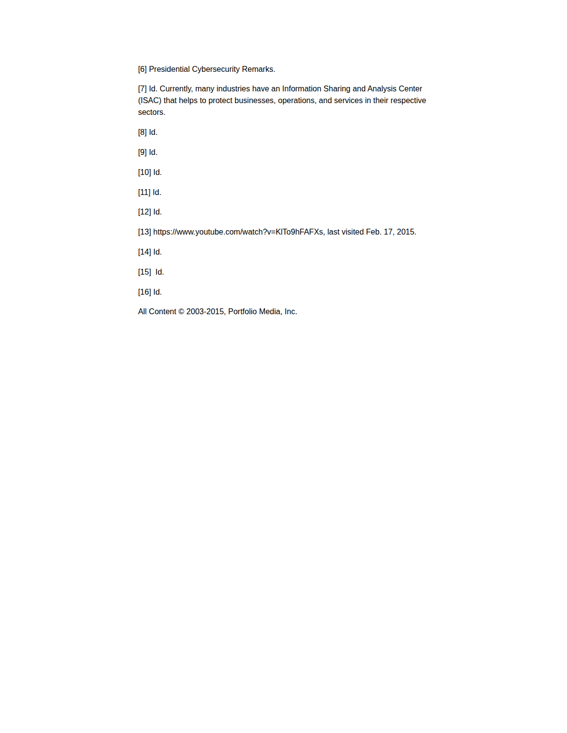[6] Presidential Cybersecurity Remarks.
[7] Id. Currently, many industries have an Information Sharing and Analysis Center (ISAC) that helps to protect businesses, operations, and services in their respective sectors.
[8] Id.
[9] Id.
[10] Id.
[11] Id.
[12] Id.
[13] https://www.youtube.com/watch?v=KlTo9hFAFXs, last visited Feb. 17, 2015.
[14] Id.
[15] Id.
[16] Id.
All Content © 2003-2015, Portfolio Media, Inc.